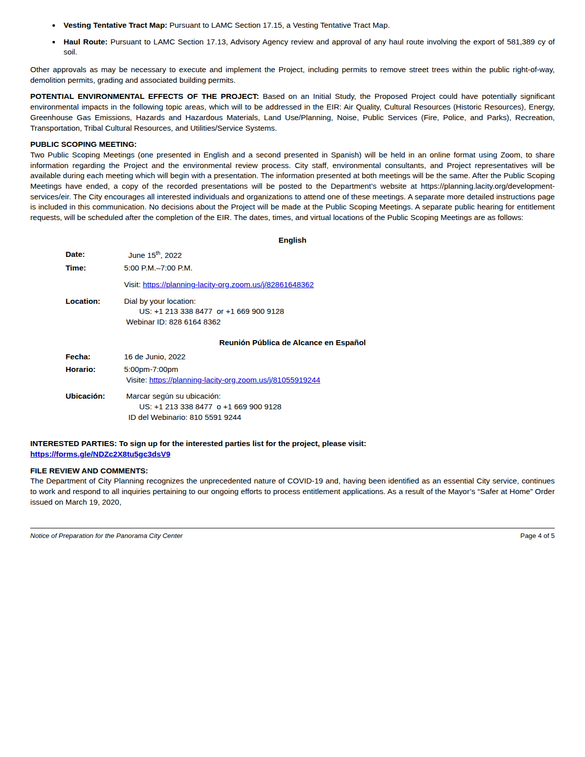Vesting Tentative Tract Map: Pursuant to LAMC Section 17.15, a Vesting Tentative Tract Map.
Haul Route: Pursuant to LAMC Section 17.13, Advisory Agency review and approval of any haul route involving the export of 581,389 cy of soil.
Other approvals as may be necessary to execute and implement the Project, including permits to remove street trees within the public right-of-way, demolition permits, grading and associated building permits.
POTENTIAL ENVIRONMENTAL EFFECTS OF THE PROJECT: Based on an Initial Study, the Proposed Project could have potentially significant environmental impacts in the following topic areas, which will to be addressed in the EIR: Air Quality, Cultural Resources (Historic Resources), Energy, Greenhouse Gas Emissions, Hazards and Hazardous Materials, Land Use/Planning, Noise, Public Services (Fire, Police, and Parks), Recreation, Transportation, Tribal Cultural Resources, and Utilities/Service Systems.
PUBLIC SCOPING MEETING:
Two Public Scoping Meetings (one presented in English and a second presented in Spanish) will be held in an online format using Zoom, to share information regarding the Project and the environmental review process. City staff, environmental consultants, and Project representatives will be available during each meeting which will begin with a presentation. The information presented at both meetings will be the same. After the Public Scoping Meetings have ended, a copy of the recorded presentations will be posted to the Department’s website at https://planning.lacity.org/development-services/eir. The City encourages all interested individuals and organizations to attend one of these meetings. A separate more detailed instructions page is included in this communication. No decisions about the Project will be made at the Public Scoping Meetings. A separate public hearing for entitlement requests, will be scheduled after the completion of the EIR. The dates, times, and virtual locations of the Public Scoping Meetings are as follows:
English
| Date: | June 15 th , 2022 |
| Time: | 5:00 P.M. –7:00 P.M. |
| | Visit: https://planning-lacity-org.zoom.us/j/82861648362 |
| Location: | Dial by your location: US: +1 213 338 8477 or +1 669 900 9128 Webinar ID: 828 6164 8362 |
Reunión Pública de Alcance en Español
| Fecha: | 16 de Junio, 2022 |
| Horario: | 5:00pm-7:00pm Visite: https://planning-lacity-org.zoom.us/j/81055919244 |
| Ubicación: | Marcar según su ubicación: US: +1 213 338 8477 o +1 669 900 9128 ID del Webinario: 810 5591 9244 |
INTERESTED PARTIES: To sign up for the interested parties list for the project, please visit:
https://forms.gle/NDZc2X8tu5gc3dsV9
FILE REVIEW AND COMMENTS:
The Department of City Planning recognizes the unprecedented nature of COVID-19 and, having been identified as an essential City service, continues to work and respond to all inquiries pertaining to our ongoing efforts to process entitlement applications. As a result of the Mayor’s “Safer at Home” Order issued on March 19, 2020,
Notice of Preparation for the Panorama City Center Page 4 of 5